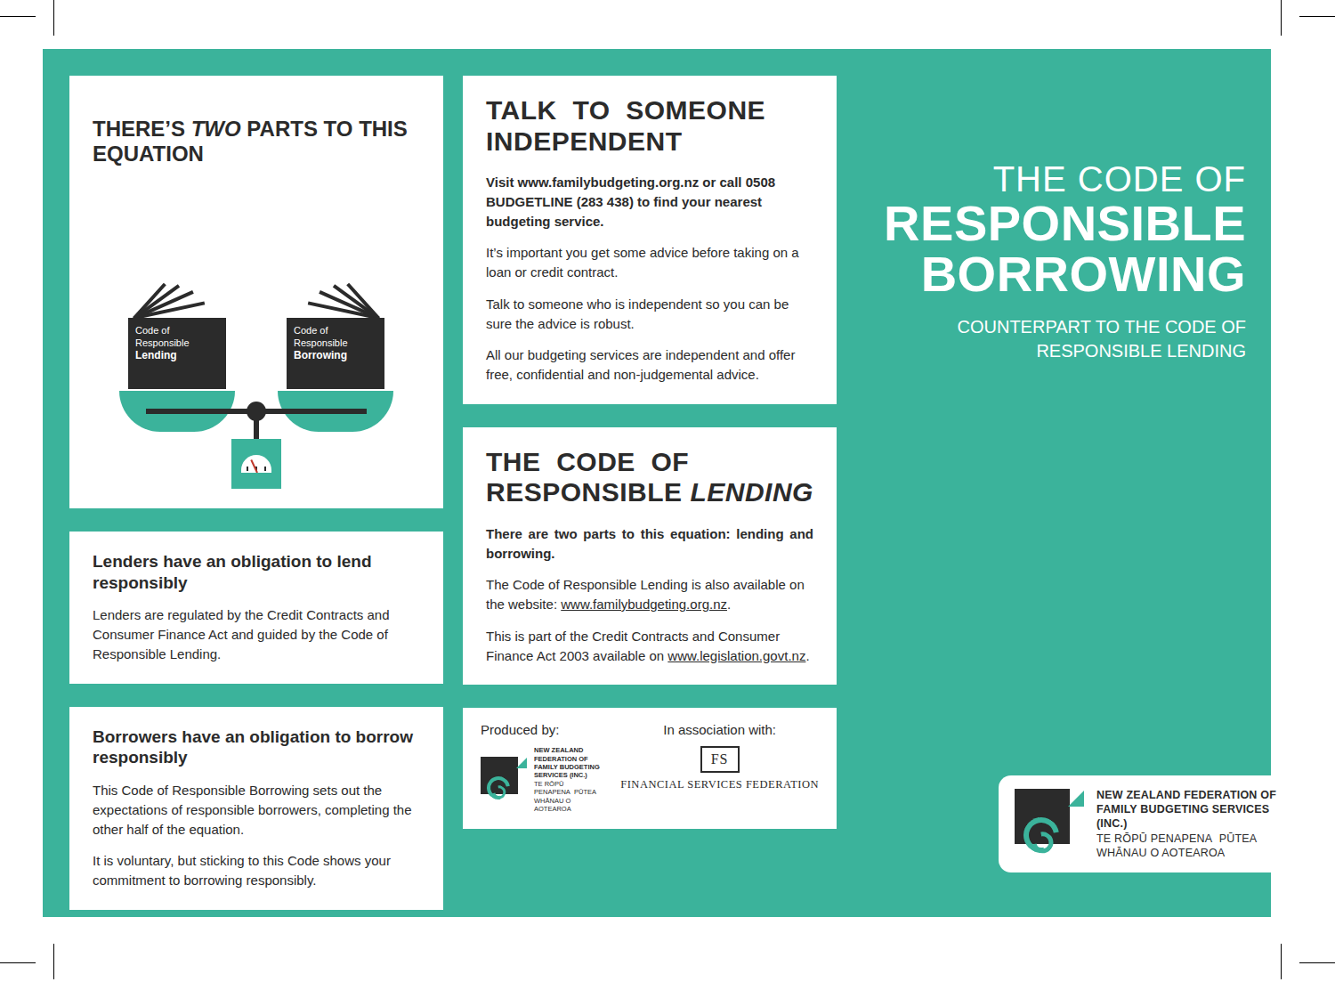THERE’S TWO PARTS TO THIS EQUATION
Code of
Responsible
Lending
Code of
Responsible
Borrowing
Lenders have an obligation to lend responsibly
Lenders are regulated by the Credit Contracts and Consumer Finance Act and guided by the Code of Responsible Lending.
Borrowers have an obligation to borrow responsibly
This Code of Responsible Borrowing sets out the expectations of responsible borrowers, completing the other half of the equation.
It is voluntary, but sticking to this Code shows your commitment to borrowing responsibly.
TALK TO SOMEONE INDEPENDENT
Visit www.familybudgeting.org.nz or call 0508 BUDGETLINE (283 438) to find your nearest budgeting service.
It’s important you get some advice before taking on a loan or credit contract.
Talk to someone who is independent so you can be sure the advice is robust.
All our budgeting services are independent and offer free, confidential and non-judgemental advice.
THE CODE OF RESPONSIBLE LENDING
There are two parts to this equation: lending and borrowing.
The Code of Responsible Lending is also available on the website: www.familybudgeting.org.nz.
This is part of the Credit Contracts and Consumer Finance Act 2003 available on www.legislation.govt.nz.
Produced by:
New Zealand Federation of
Family Budgeting Services (Inc.)
Te Rōpū Penapena Pūtea
Whānau o Aotearoa
In association with:
FS
Financial Services Federation
THE CODE OF
RESPONSIBLE
BORROWING
COUNTERPART TO THE CODE OF
RESPONSIBLE LENDING
New Zealand Federation of
Family Budgeting Services (Inc.)
Te Rōpū Penapena Pūtea
Whānau o Aotearoa